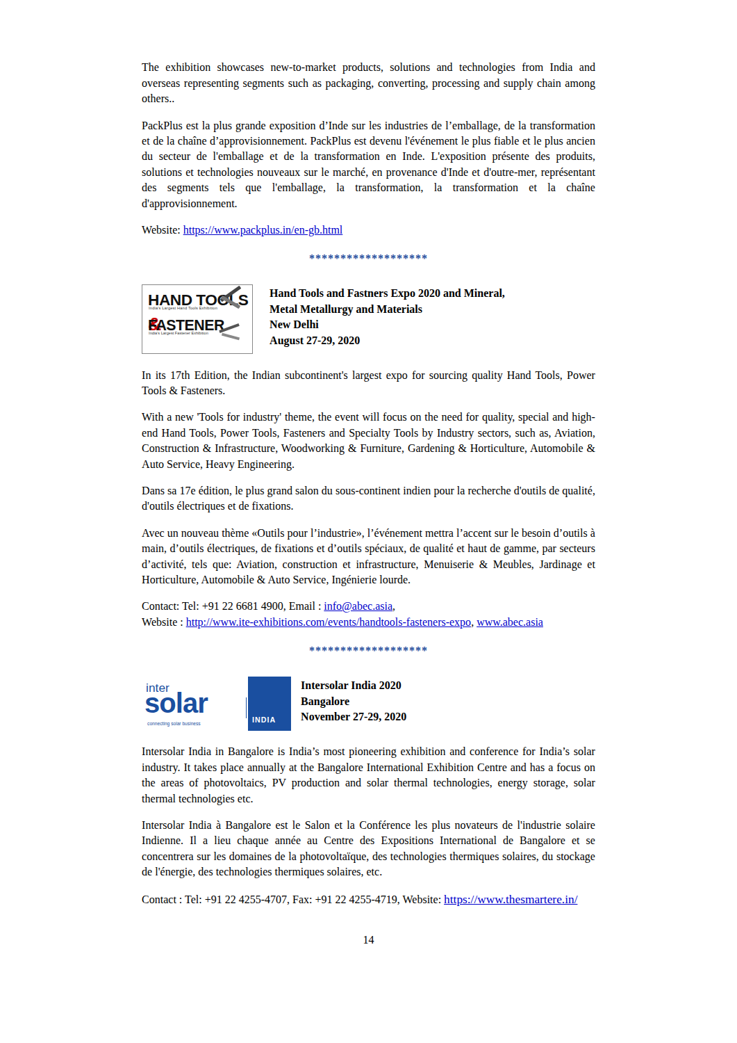The exhibition showcases new-to-market products, solutions and technologies from India and overseas representing segments such as packaging, converting, processing and supply chain among others..
PackPlus est la plus grande exposition d’Inde sur les industries de l’emballage, de la transformation et de la chaîne d’approvisionnement. PackPlus est devenu l'événement le plus fiable et le plus ancien du secteur de l'emballage et de la transformation en Inde. L'exposition présente des produits, solutions et technologies nouveaux sur le marché, en provenance d'Inde et d'outre-mer, représentant des segments tels que l'emballage, la transformation, la transformation et la chaîne d'approvisionnement.
Website: https://www.packplus.in/en-gb.html
*******************
HAND TOOLS &
India's Largest Hand Tools Exhibition
FASTENER
India's Largest Fastener Exhibition
Hand Tools and Fastners Expo 2020 and Mineral,
Metal Metallurgy and Materials
New Delhi
August 27-29, 2020
In its 17th Edition, the Indian subcontinent's largest expo for sourcing quality Hand Tools, Power Tools & Fasteners.
With a new 'Tools for industry' theme, the event will focus on the need for quality, special and high-end Hand Tools, Power Tools, Fasteners and Specialty Tools by Industry sectors, such as, Aviation, Construction & Infrastructure, Woodworking & Furniture, Gardening & Horticulture, Automobile & Auto Service, Heavy Engineering.
Dans sa 17e édition, le plus grand salon du sous-continent indien pour la recherche d'outils de qualité, d'outils électriques et de fixations.
Avec un nouveau thème «Outils pour l’industrie», l’événement mettra l’accent sur le besoin d’outils à main, d’outils électriques, de fixations et d’outils spéciaux, de qualité et haut de gamme, par secteurs d’activité, tels que: Aviation, construction et infrastructure, Menuiserie & Meubles, Jardinage et Horticulture, Automobile & Auto Service, Ingénierie lourde.
Contact: Tel: +91 22 6681 4900, Email : info@abec.asia,
Website : http://www.ite-exhibitions.com/events/handtools-fasteners-expo, www.abec.asia
*******************
inter
solar
connecting solar business
INDIA
Intersolar India 2020
Bangalore
November 27-29, 2020
Intersolar India in Bangalore is India’s most pioneering exhibition and conference for India’s solar industry. It takes place annually at the Bangalore International Exhibition Centre and has a focus on the areas of photovoltaics, PV production and solar thermal technologies, energy storage, solar thermal technologies etc.
Intersolar India à Bangalore est le Salon et la Conférence les plus novateurs de l'industrie solaire Indienne. Il a lieu chaque année au Centre des Expositions International de Bangalore et se concentrera sur les domaines de la photovoltaïque, des technologies thermiques solaires, du stockage de l'énergie, des technologies thermiques solaires, etc.
Contact : Tel: +91 22 4255-4707, Fax: +91 22 4255-4719, Website: https://www.thesmartere.in/
14